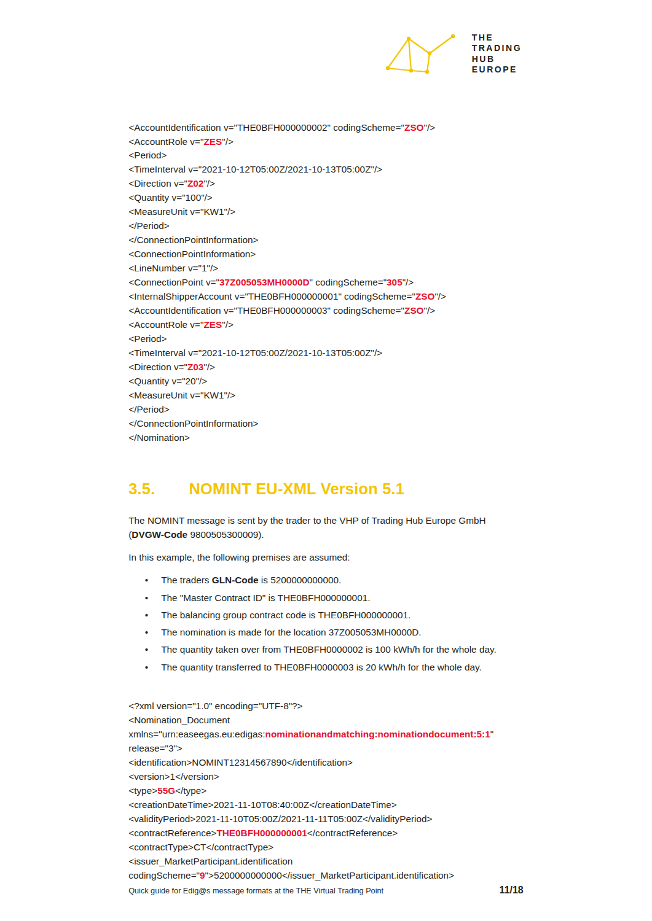THE
TRADING
HUB
EUROPE
<AccountIdentification v="THE0BFH000000002" codingScheme="ZSO"/> <AccountRole v="ZES"/> <Period> <TimeInterval v="2021-10-12T05:00Z/2021-10-13T05:00Z"/> <Direction v="Z02"/> <Quantity v="100"/> <MeasureUnit v="KW1"/> </Period> </ConnectionPointInformation> <ConnectionPointInformation> <LineNumber v="1"/> <ConnectionPoint v="37Z005053MH0000D" codingScheme="305"/> <InternalShipperAccount v="THE0BFH000000001" codingScheme="ZSO"/> <AccountIdentification v="THE0BFH000000003" codingScheme="ZSO"/> <AccountRole v="ZES"/> <Period> <TimeInterval v="2021-10-12T05:00Z/2021-10-13T05:00Z"/> <Direction v="Z03"/> <Quantity v="20"/> <MeasureUnit v="KW1"/> </Period> </ConnectionPointInformation> </Nomination>
3.5. NOMINT EU-XML Version 5.1
The NOMINT message is sent by the trader to the VHP of Trading Hub Europe GmbH (DVGW-Code 9800505300009).
In this example, the following premises are assumed:
The traders GLN-Code is 5200000000000.
The "Master Contract ID" is THE0BFH000000001.
The balancing group contract code is THE0BFH000000001.
The nomination is made for the location 37Z005053MH0000D.
The quantity taken over from THE0BFH0000002 is 100 kWh/h for the whole day.
The quantity transferred to THE0BFH0000003 is 20 kWh/h for the whole day.
<?xml version="1.0" encoding="UTF-8"?> <Nomination_Document xmlns="urn:easeegas.eu:edigas:nominationandmatching:nominationdocument:5:1" release="3"> <identification>NOMINT12314567890</identification> <version>1</version> <type>55G</type> <creationDateTime>2021-11-10T08:40:00Z</creationDateTime> <validityPeriod>2021-11-10T05:00Z/2021-11-11T05:00Z</validityPeriod> <contractReference>THE0BFH000000001</contractReference> <contractType>CT</contractType> <issuer_MarketParticipant.identification codingScheme="9">5200000000000</issuer_MarketParticipant.identification>
Quick guide for Edig@s message formats at the THE Virtual Trading Point 11/18